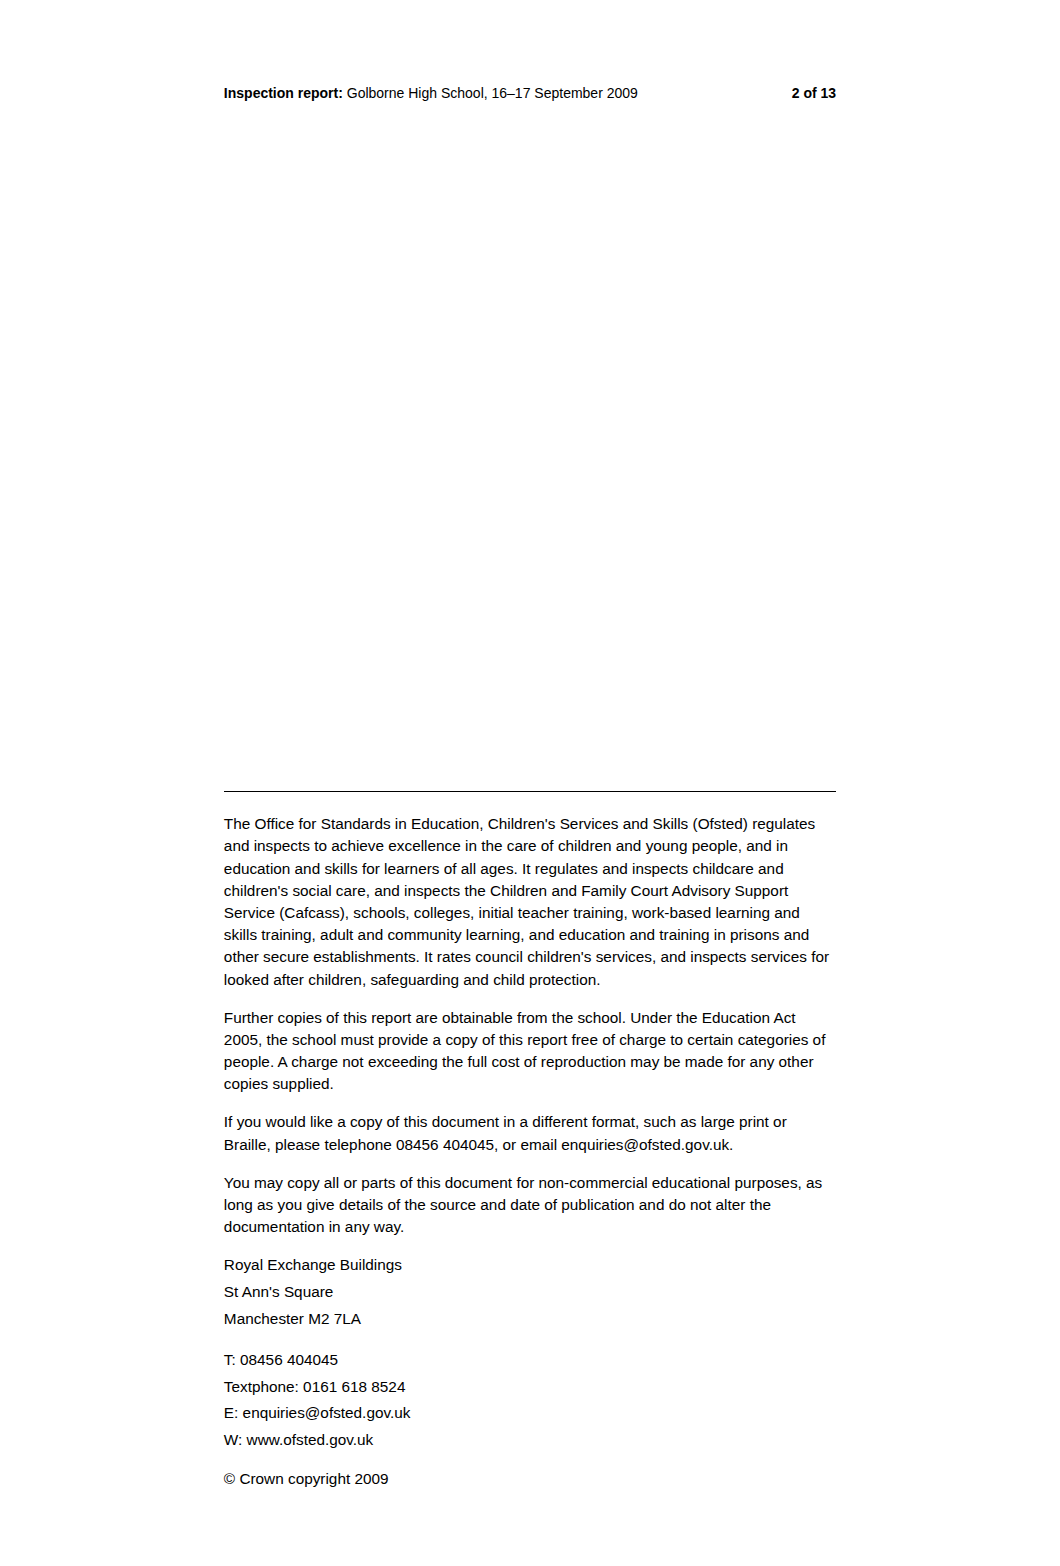Inspection report: Golborne High School, 16–17 September 2009
2 of 13
The Office for Standards in Education, Children's Services and Skills (Ofsted) regulates and inspects to achieve excellence in the care of children and young people, and in education and skills for learners of all ages. It regulates and inspects childcare and children's social care, and inspects the Children and Family Court Advisory Support Service (Cafcass), schools, colleges, initial teacher training, work-based learning and skills training, adult and community learning, and education and training in prisons and other secure establishments. It rates council children's services, and inspects services for looked after children, safeguarding and child protection.
Further copies of this report are obtainable from the school. Under the Education Act 2005, the school must provide a copy of this report free of charge to certain categories of people. A charge not exceeding the full cost of reproduction may be made for any other copies supplied.
If you would like a copy of this document in a different format, such as large print or Braille, please telephone 08456 404045, or email enquiries@ofsted.gov.uk.
You may copy all or parts of this document for non-commercial educational purposes, as long as you give details of the source and date of publication and do not alter the documentation in any way.
Royal Exchange Buildings
St Ann's Square
Manchester M2 7LA
T: 08456 404045
Textphone: 0161 618 8524
E: enquiries@ofsted.gov.uk
W: www.ofsted.gov.uk
© Crown copyright 2009